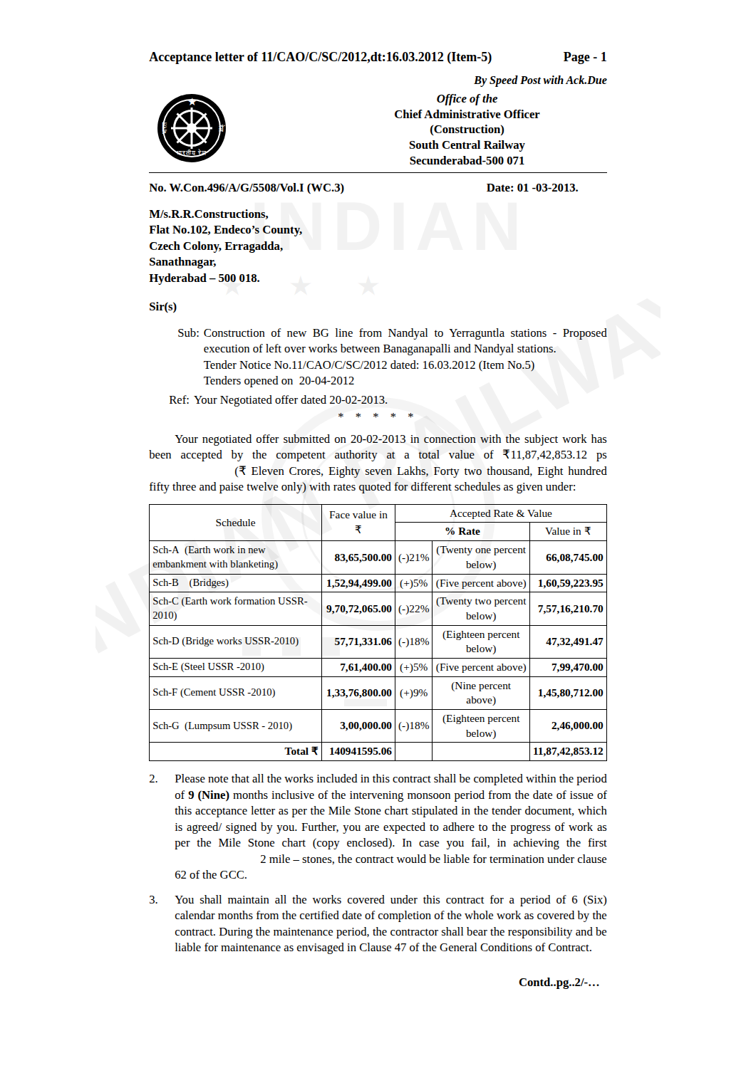INDIAN
INDIAN RAILWAY
★
★
★
Acceptance letter of 11/CAO/C/SC/2012,dt:16.03.2012 (Item-5)
Page - 1
By Speed Post with Ack.Due
★
भारत
रेल
भारतीय रेल
Office of the
Chief Administrative Officer
(Construction)
South Central Railway
Secunderabad-500 071
No. W.Con.496/A/G/5508/Vol.I (WC.3)
Date: 01 -03-2013.
M/s.R.R.Constructions,
Flat No.102, Endeco’s County,
Czech Colony, Erragadda,
Sanathnagar,
Hyderabad – 500 018.
Sir(s)
| Sub: | Construction of new BG line from Nandyal to Yerraguntla stations - Proposed execution of left over works between Banaganapalli and Nandyal stations. Tender Notice No.11/CAO/C/SC/2012 dated: 16.03.2012 (Item No.5) Tenders opened on 20-04-2012 |
| Ref: | Your Negotiated offer dated 20-02-2013. |
* * * * *
Your negotiated offer submitted on 20-02-2013 in connection with the subject work has been accepted by the competent authority at a total value of ₹11,87,42,853.12 ps (₹ Eleven Crores, Eighty seven Lakhs, Forty two thousand, Eight hundred fifty three and paise twelve only) with rates quoted for different schedules as given under:
| Schedule | Face value in ₹ | Accepted Rate & Value |
| --- | --- | --- |
| % Rate | Value in ₹ |
| Sch-A (Earth work in new embankment with blanketing) | 83,65,500.00 | (-)21% | (Twenty one percent below) | 66,08,745.00 |
| Sch-B (Bridges) | 1,52,94,499.00 | (+)5% | (Five percent above) | 1,60,59,223.95 |
| Sch-C (Earth work formation USSR-2010) | 9,70,72,065.00 | (-)22% | (Twenty two percent below) | 7,57,16,210.70 |
| Sch-D (Bridge works USSR-2010) | 57,71,331.06 | (-)18% | (Eighteen percent below) | 47,32,491.47 |
| Sch-E (Steel USSR -2010) | 7,61,400.00 | (+)5% | (Five percent above) | 7,99,470.00 |
| Sch-F (Cement USSR -2010) | 1,33,76,800.00 | (+)9% | (Nine percent above) | 1,45,80,712.00 |
| Sch-G (Lumpsum USSR - 2010) | 3,00,000.00 | (-)18% | (Eighteen percent below) | 2,46,000.00 |
| Total ₹ | 140941595.06 | | | 11,87,42,853.12 |
2.
Please note that all the works included in this contract shall be completed within the period of 9 (Nine) months inclusive of the intervening monsoon period from the date of issue of this acceptance letter as per the Mile Stone chart stipulated in the tender document, which is agreed/ signed by you. Further, you are expected to adhere to the progress of work as per the Mile Stone chart (copy enclosed). In case you fail, in achieving the first 2 mile – stones, the contract would be liable for termination under clause 62 of the GCC.
3.
You shall maintain all the works covered under this contract for a period of 6 (Six) calendar months from the certified date of completion of the whole work as covered by the contract. During the maintenance period, the contractor shall bear the responsibility and be liable for maintenance as envisaged in Clause 47 of the General Conditions of Contract.
Contd..pg..2/-…